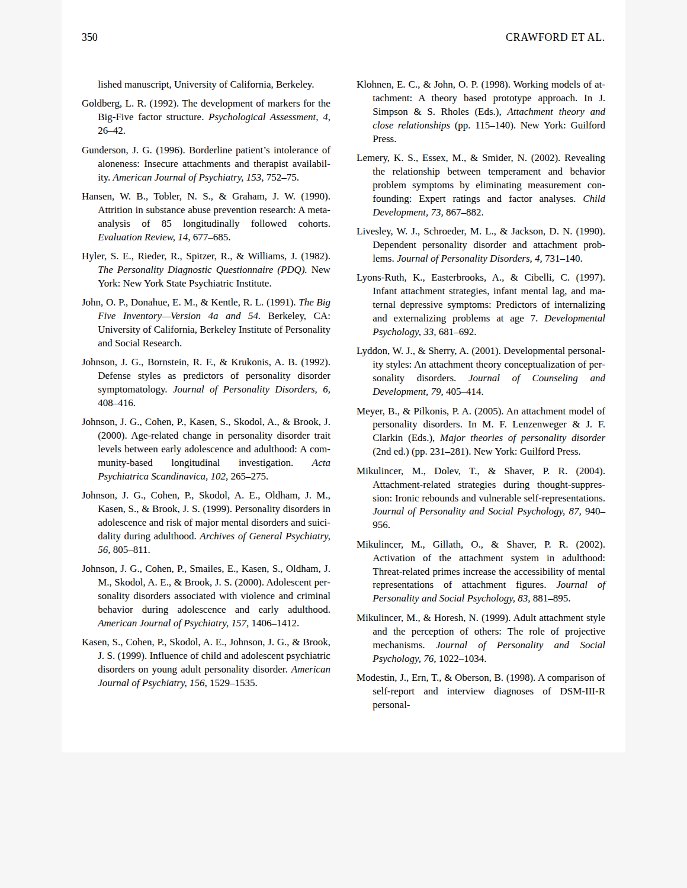350 CRAWFORD ET AL.
lished manuscript, University of California, Berkeley.
Goldberg, L. R. (1992). The development of markers for the Big-Five factor structure. Psychological Assessment, 4, 26–42.
Gunderson, J. G. (1996). Borderline patient’s intolerance of aloneness: Insecure attachments and therapist availability. American Journal of Psychiatry, 153, 752–75.
Hansen, W. B., Tobler, N. S., & Graham, J. W. (1990). Attrition in substance abuse prevention research: A meta-analysis of 85 longitudinally followed cohorts. Evaluation Review, 14, 677–685.
Hyler, S. E., Rieder, R., Spitzer, R., & Williams, J. (1982). The Personality Diagnostic Questionnaire (PDQ). New York: New York State Psychiatric Institute.
John, O. P., Donahue, E. M., & Kentle, R. L. (1991). The Big Five Inventory—Version 4a and 54. Berkeley, CA: University of California, Berkeley Institute of Personality and Social Research.
Johnson, J. G., Bornstein, R. F., & Krukonis, A. B. (1992). Defense styles as predictors of personality disorder symptomatology. Journal of Personality Disorders, 6, 408–416.
Johnson, J. G., Cohen, P., Kasen, S., Skodol, A., & Brook, J. (2000). Age-related change in personality disorder trait levels between early adolescence and adulthood: A community-based longitudinal investigation. Acta Psychiatrica Scandinavica, 102, 265–275.
Johnson, J. G., Cohen, P., Skodol, A. E., Oldham, J. M., Kasen, S., & Brook, J. S. (1999). Personality disorders in adolescence and risk of major mental disorders and suicidality during adulthood. Archives of General Psychiatry, 56, 805–811.
Johnson, J. G., Cohen, P., Smailes, E., Kasen, S., Oldham, J. M., Skodol, A. E., & Brook, J. S. (2000). Adolescent personality disorders associated with violence and criminal behavior during adolescence and early adulthood. American Journal of Psychiatry, 157, 1406–1412.
Kasen, S., Cohen, P., Skodol, A. E., Johnson, J. G., & Brook, J. S. (1999). Influence of child and adolescent psychiatric disorders on young adult personality disorder. American Journal of Psychiatry, 156, 1529–1535.
Klohnen, E. C., & John, O. P. (1998). Working models of attachment: A theory based prototype approach. In J. Simpson & S. Rholes (Eds.), Attachment theory and close relationships (pp. 115–140). New York: Guilford Press.
Lemery, K. S., Essex, M., & Smider, N. (2002). Revealing the relationship between temperament and behavior problem symptoms by eliminating measurement confounding: Expert ratings and factor analyses. Child Development, 73, 867–882.
Livesley, W. J., Schroeder, M. L., & Jackson, D. N. (1990). Dependent personality disorder and attachment problems. Journal of Personality Disorders, 4, 731–140.
Lyons-Ruth, K., Easterbrooks, A., & Cibelli, C. (1997). Infant attachment strategies, infant mental lag, and maternal depressive symptoms: Predictors of internalizing and externalizing problems at age 7. Developmental Psychology, 33, 681–692.
Lyddon, W. J., & Sherry, A. (2001). Developmental personality styles: An attachment theory conceptualization of personality disorders. Journal of Counseling and Development, 79, 405–414.
Meyer, B., & Pilkonis, P. A. (2005). An attachment model of personality disorders. In M. F. Lenzenweger & J. F. Clarkin (Eds.), Major theories of personality disorder (2nd ed.) (pp. 231–281). New York: Guilford Press.
Mikulincer, M., Dolev, T., & Shaver, P. R. (2004). Attachment-related strategies during thought-suppression: Ironic rebounds and vulnerable self-representations. Journal of Personality and Social Psychology, 87, 940–956.
Mikulincer, M., Gillath, O., & Shaver, P. R. (2002). Activation of the attachment system in adulthood: Threat-related primes increase the accessibility of mental representations of attachment figures. Journal of Personality and Social Psychology, 83, 881–895.
Mikulincer, M., & Horesh, N. (1999). Adult attachment style and the perception of others: The role of projective mechanisms. Journal of Personality and Social Psychology, 76, 1022–1034.
Modestin, J., Ern, T., & Oberson, B. (1998). A comparison of self-report and interview diagnoses of DSM-III-R personal-